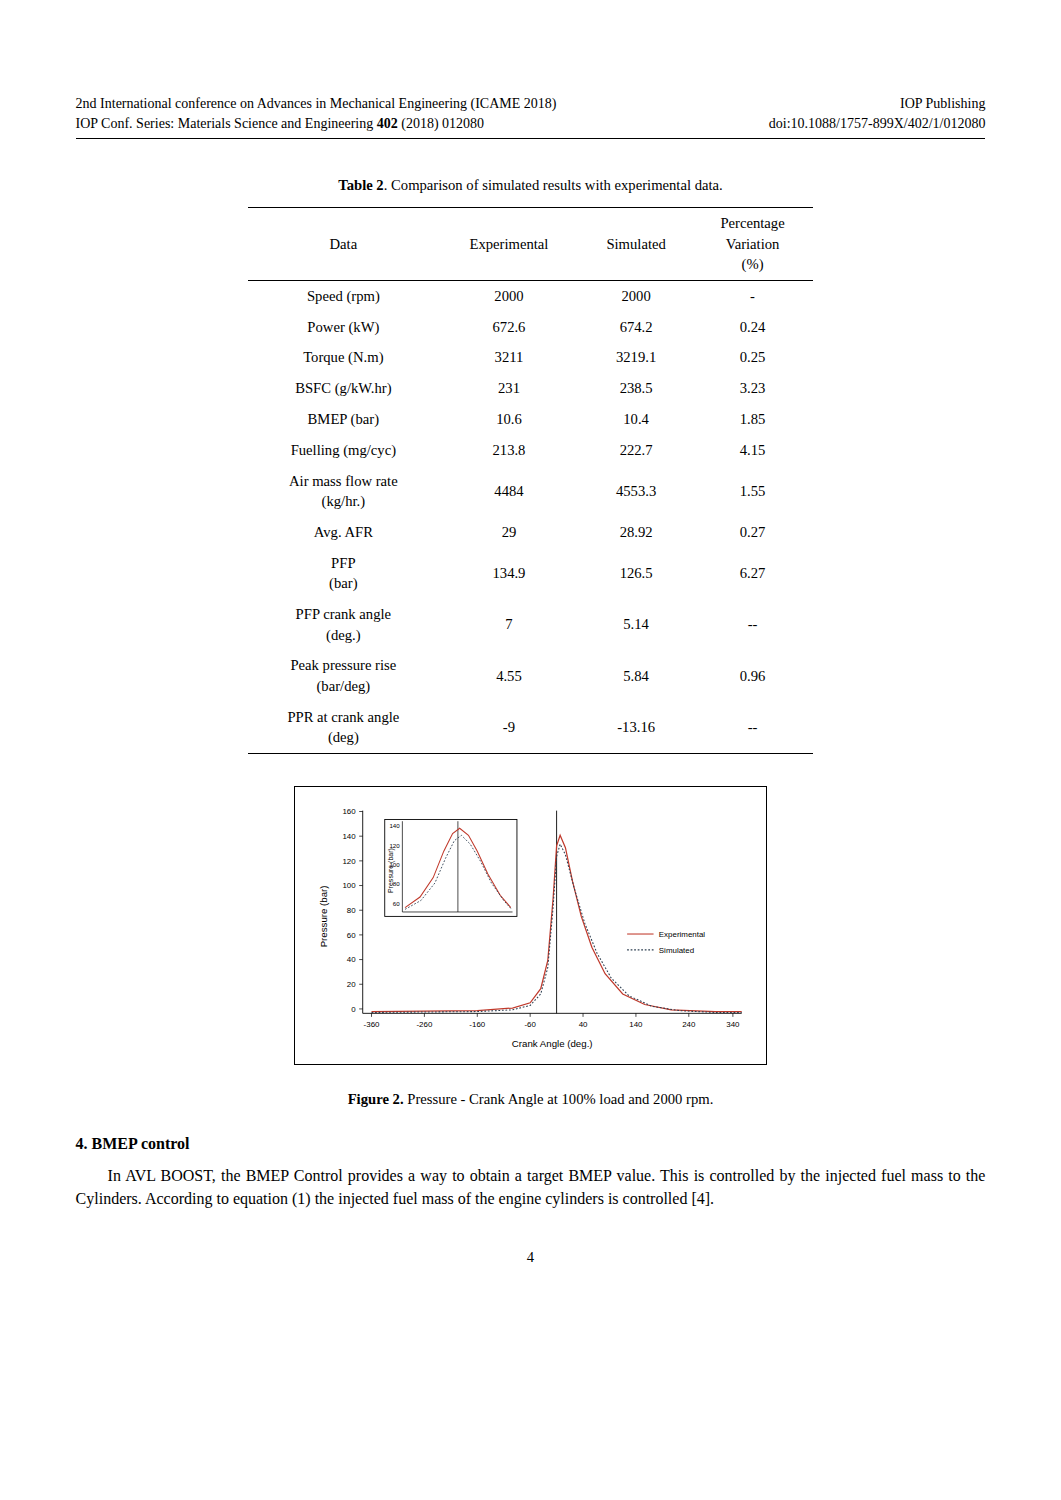2nd International conference on Advances in Mechanical Engineering (ICAME 2018) IOP Publishing
IOP Conf. Series: Materials Science and Engineering 402 (2018) 012080 doi:10.1088/1757-899X/402/1/012080
Table 2. Comparison of simulated results with experimental data.
| Data | Experimental | Simulated | Percentage Variation (%) |
| --- | --- | --- | --- |
| Speed (rpm) | 2000 | 2000 | - |
| Power (kW) | 672.6 | 674.2 | 0.24 |
| Torque (N.m) | 3211 | 3219.1 | 0.25 |
| BSFC (g/kW.hr) | 231 | 238.5 | 3.23 |
| BMEP (bar) | 10.6 | 10.4 | 1.85 |
| Fuelling (mg/cyc) | 213.8 | 222.7 | 4.15 |
| Air mass flow rate (kg/hr.) | 4484 | 4553.3 | 1.55 |
| Avg. AFR | 29 | 28.92 | 0.27 |
| PFP (bar) | 134.9 | 126.5 | 6.27 |
| PFP crank angle (deg.) | 7 | 5.14 | -- |
| Peak pressure rise (bar/deg) | 4.55 | 5.84 | 0.96 |
| PPR at crank angle (deg) | -9 | -13.16 | -- |
160 140 120 100 80 60 40 20 0 Pressure (bar) -360 -260 -160 -60 40 140 240 340 Crank Angle (deg.) 140 120 100 80 60 Pressure (bar) Experimental Simulated
Figure 2. Pressure - Crank Angle at 100% load and 2000 rpm.
4. BMEP control
In AVL BOOST, the BMEP Control provides a way to obtain a target BMEP value. This is controlled by the injected fuel mass to the Cylinders. According to equation (1) the injected fuel mass of the engine cylinders is controlled [4].
4